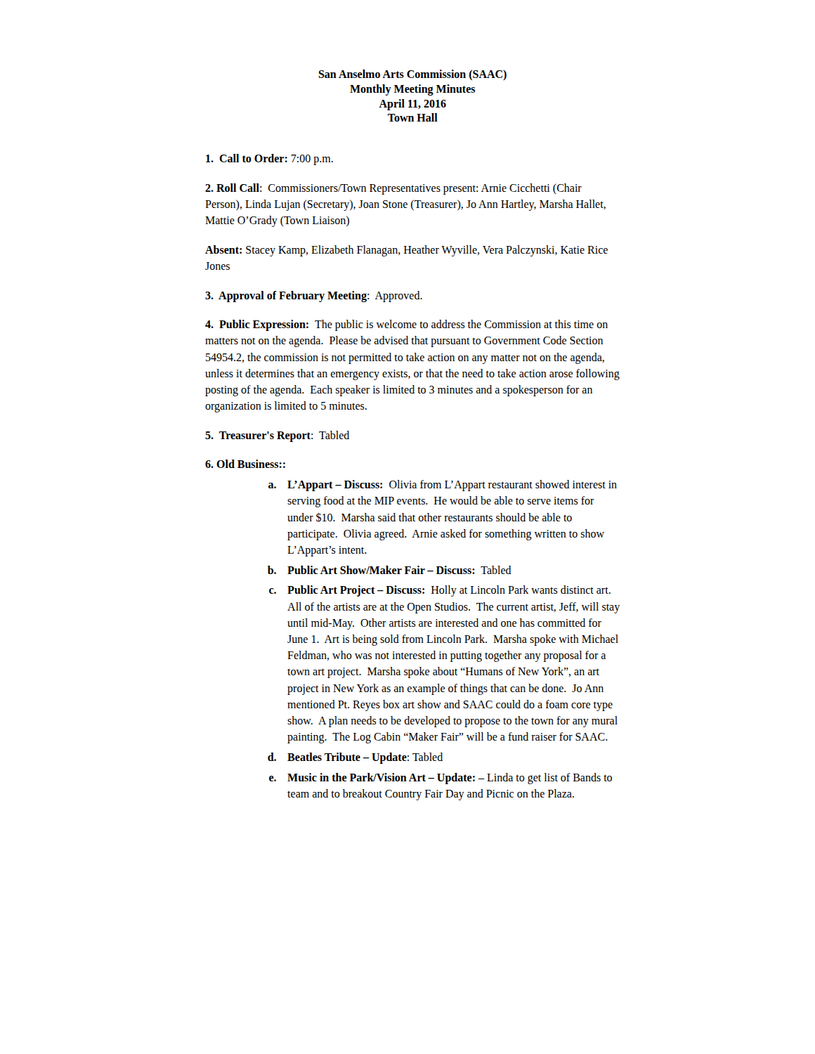San Anselmo Arts Commission (SAAC)
Monthly Meeting Minutes
April 11, 2016
Town Hall
1. Call to Order: 7:00 p.m.
2. Roll Call: Commissioners/Town Representatives present: Arnie Cicchetti (Chair Person), Linda Lujan (Secretary), Joan Stone (Treasurer), Jo Ann Hartley, Marsha Hallet, Mattie O’Grady (Town Liaison)
Absent: Stacey Kamp, Elizabeth Flanagan, Heather Wyville, Vera Palczynski, Katie Rice Jones
3. Approval of February Meeting: Approved.
4. Public Expression: The public is welcome to address the Commission at this time on matters not on the agenda. Please be advised that pursuant to Government Code Section 54954.2, the commission is not permitted to take action on any matter not on the agenda, unless it determines that an emergency exists, or that the need to take action arose following posting of the agenda. Each speaker is limited to 3 minutes and a spokesperson for an organization is limited to 5 minutes.
5. Treasurer's Report: Tabled
6. Old Business::
L’Appart – Discuss: Olivia from L’Appart restaurant showed interest in serving food at the MIP events. He would be able to serve items for under $10. Marsha said that other restaurants should be able to participate. Olivia agreed. Arnie asked for something written to show L’Appart’s intent.
Public Art Show/Maker Fair – Discuss: Tabled
Public Art Project – Discuss: Holly at Lincoln Park wants distinct art. All of the artists are at the Open Studios. The current artist, Jeff, will stay until mid-May. Other artists are interested and one has committed for June 1. Art is being sold from Lincoln Park. Marsha spoke with Michael Feldman, who was not interested in putting together any proposal for a town art project. Marsha spoke about “Humans of New York”, an art project in New York as an example of things that can be done. Jo Ann mentioned Pt. Reyes box art show and SAAC could do a foam core type show. A plan needs to be developed to propose to the town for any mural painting. The Log Cabin “Maker Fair” will be a fund raiser for SAAC.
Beatles Tribute – Update: Tabled
Music in the Park/Vision Art – Update: – Linda to get list of Bands to team and to breakout Country Fair Day and Picnic on the Plaza.